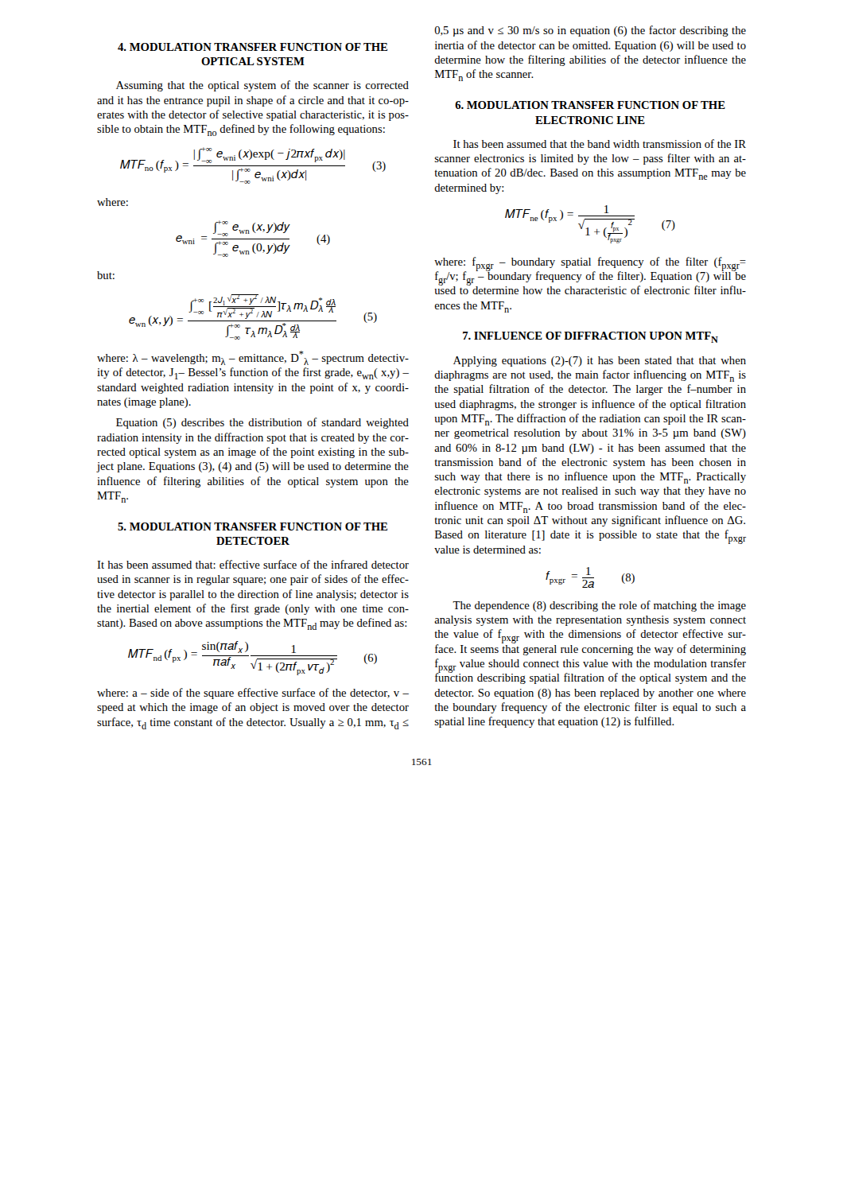4. Modulation Transfer Function of the Optical System
Assuming that the optical system of the scanner is corrected and it has the entrance pupil in shape of a circle and that it co-operates with the detector of selective spatial characteristic, it is possible to obtain the MTFno defined by the following equations:
MTFno (fpx) = | ∫−∞+∞ ewni(x) exp(−j2πxfpxdx) | | ∫−∞+∞ ewni(x)dx |
(3)
where:
ewni = ∫−∞+∞ ewn(x,y)dy ∫−∞+∞ ewn(0,y)dy
(4)
but:
ewn(x,y) = ∫−∞+∞ [ 2J1x2+y2/λN πx2+y2/λN ] τλ mλ Dλ* dλλ ∫−∞+∞ τλ mλ Dλ* dλλ
(5)
where: λ – wavelength; mλ – emittance, D*λ – spectrum detectivity of detector, J1– Bessel’s function of the first grade, ewn( x,y) – standard weighted radiation intensity in the point of x, y coordinates (image plane).
Equation (5) describes the distribution of standard weighted radiation intensity in the diffraction spot that is created by the corrected optical system as an image of the point existing in the subject plane. Equations (3), (4) and (5) will be used to determine the influence of filtering abilities of the optical system upon the MTFn.
5. Modulation Transfer Function of the Detectoer
It has been assumed that: effective surface of the infrared detector used in scanner is in regular square; one pair of sides of the effective detector is parallel to the direction of line analysis; detector is the inertial element of the first grade (only with one time constant). Based on above assumptions the MTFnd may be defined as:
MTFnd (fpx) = sin(πafx) πafx 1 1+(2πfpxvτd)2
(6)
where: a – side of the square effective surface of the detector, v – speed at which the image of an object is moved over the detector surface, τd time constant of the detector. Usually a ≥ 0,1 mm, τd ≤ 0,5 µs and v ≤ 30 m/s so in equation (6) the factor describing the inertia of the detector can be omitted. Equation (6) will be used to determine how the filtering abilities of the detector influence the MTFn of the scanner.
6. Modulation Transfer Function of the Electronic Line
It has been assumed that the band width transmission of the IR scanner electronics is limited by the low – pass filter with an attenuation of 20 dB/dec. Based on this assumption MTFne may be determined by:
MTFne (fpx) = 1 1+ (fpxfpxgr) 2
(7)
where: fpxgr – boundary spatial frequency of the filter (fpxgr= fgr/v; fgr – boundary frequency of the filter). Equation (7) will be used to determine how the characteristic of electronic filter influences the MTFn.
7. Influence of Diffraction upon MTFn
Applying equations (2)-(7) it has been stated that that when diaphragms are not used, the main factor influencing on MTFn is the spatial filtration of the detector. The larger the f–number in used diaphragms, the stronger is influence of the optical filtration upon MTFn. The diffraction of the radiation can spoil the IR scanner geometrical resolution by about 31% in 3-5 µm band (SW) and 60% in 8-12 µm band (LW) - it has been assumed that the transmission band of the electronic system has been chosen in such way that there is no influence upon the MTFn. Practically electronic systems are not realised in such way that they have no influence on MTFn. A too broad transmission band of the electronic unit can spoil ΔT without any significant influence on ΔG. Based on literature [1] date it is possible to state that the fpxgr value is determined as:
fpxgr = 12a
(8)
The dependence (8) describing the role of matching the image analysis system with the representation synthesis system connect the value of fpxgr with the dimensions of detector effective surface. It seems that general rule concerning the way of determining fpxgr value should connect this value with the modulation transfer function describing spatial filtration of the optical system and the detector. So equation (8) has been replaced by another one where the boundary frequency of the electronic filter is equal to such a spatial line frequency that equation (12) is fulfilled.
1561